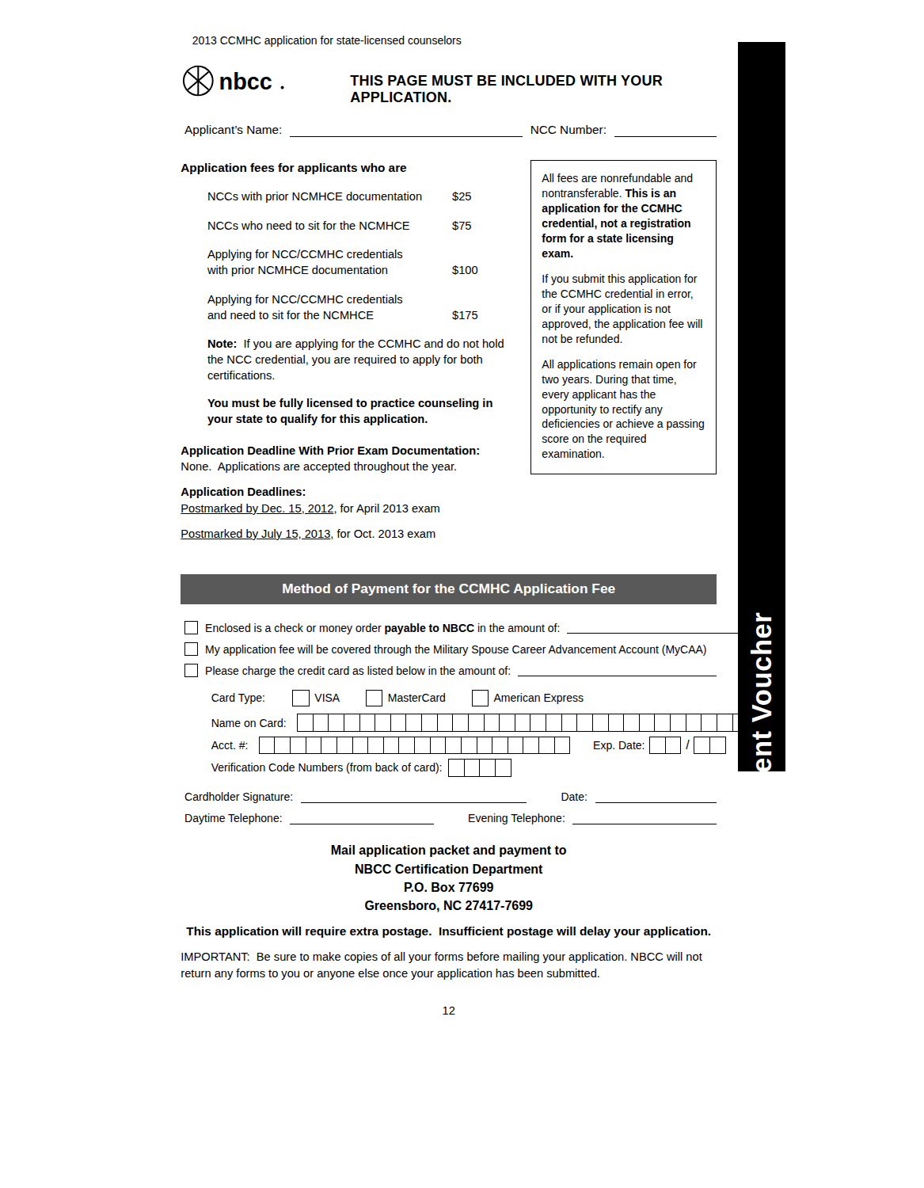Payment Voucher
2013 CCMHC application for state-licensed counselors
nbcc
THIS PAGE MUST BE INCLUDED WITH YOUR APPLICATION.
Applicant’s Name: NCC Number:
Application fees for applicants who are
| NCCs with prior NCMHCE documentation | $25 |
| NCCs who need to sit for the NCMHCE | $75 |
| Applying for NCC/CCMHC credentials with prior NCMHCE documentation | $100 |
| Applying for NCC/CCMHC credentials and need to sit for the NCMHCE | $175 |
Note: If you are applying for the CCMHC and do not hold the NCC credential, you are required to apply for both certifications.
You must be fully licensed to practice counseling in your state to qualify for this application.
Application Deadline With Prior Exam Documentation:
None. Applications are accepted throughout the year.
Application Deadlines:
Postmarked by Dec. 15, 2012, for April 2013 exam
Postmarked by July 15, 2013, for Oct. 2013 exam
All fees are nonrefundable and nontransferable. This is an application for the CCMHC credential, not a registration form for a state licensing exam.
If you submit this application for the CCMHC credential in error, or if your application is not approved, the application fee will not be refunded.
All applications remain open for two years. During that time, every applicant has the opportunity to rectify any deficiencies or achieve a passing score on the required examination.
Method of Payment for the CCMHC Application Fee
Enclosed is a check or money order payable to NBCC in the amount of:
My application fee will be covered through the Military Spouse Career Advancement Account (MyCAA)
Please charge the credit card as listed below in the amount of:
Card Type: VISA MasterCard American Express
Name on Card:
Acct. #: Exp. Date: /
Verification Code Numbers (from back of card):
Cardholder Signature: Date:
Daytime Telephone: Evening Telephone:
Mail application packet and payment to
NBCC Certification Department
P.O. Box 77699
Greensboro, NC 27417-7699
This application will require extra postage. Insufficient postage will delay your application.
IMPORTANT: Be sure to make copies of all your forms before mailing your application. NBCC will not return any forms to you or anyone else once your application has been submitted.
12